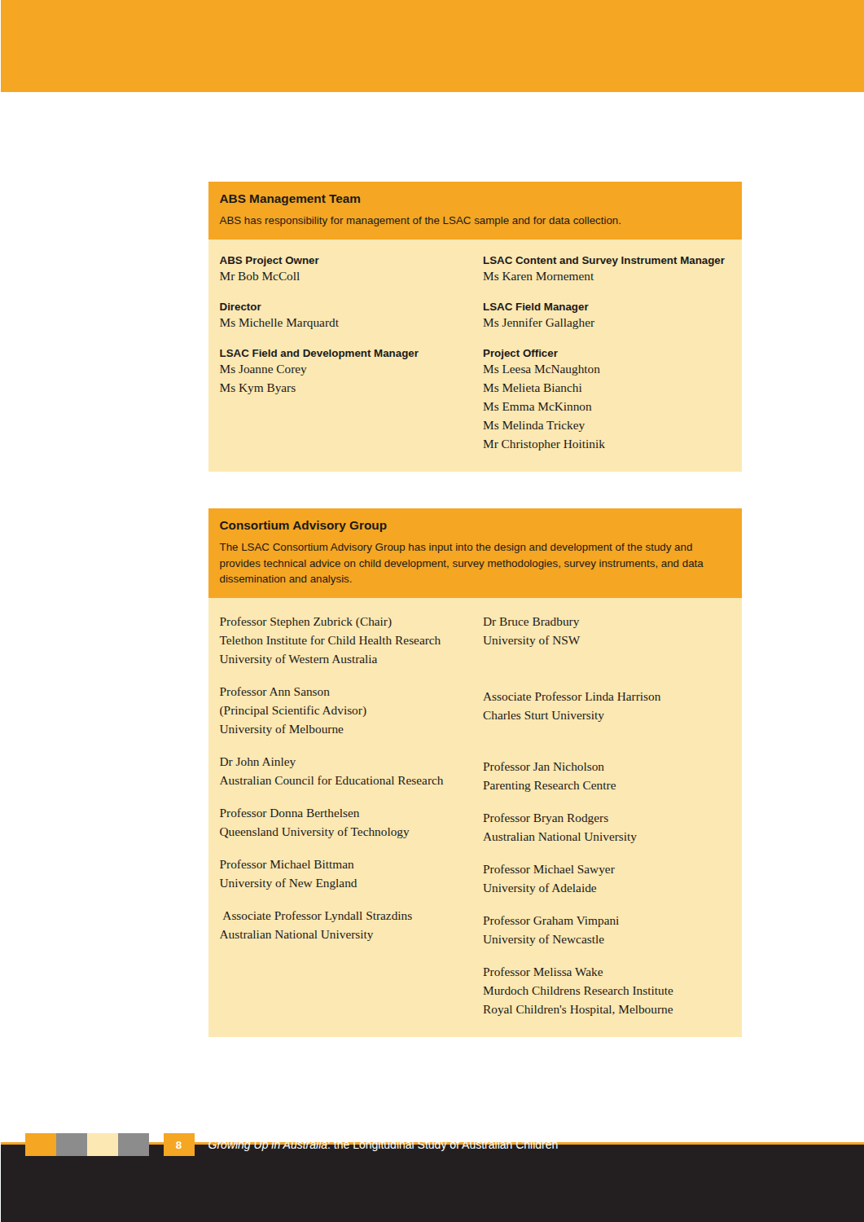ABS Management Team
ABS has responsibility for management of the LSAC sample and for data collection.
ABS Project Owner
Mr Bob McColl
Director
Ms Michelle Marquardt
LSAC Field and Development Manager
Ms Joanne Corey
Ms Kym Byars
LSAC Content and Survey Instrument Manager
Ms Karen Mornement
LSAC Field Manager
Ms Jennifer Gallagher
Project Officer
Ms Leesa McNaughton
Ms Melieta Bianchi
Ms Emma McKinnon
Ms Melinda Trickey
Mr Christopher Hoitinik
Consortium Advisory Group
The LSAC Consortium Advisory Group has input into the design and development of the study and provides technical advice on child development, survey methodologies, survey instruments, and data dissemination and analysis.
Professor Stephen Zubrick (Chair)
Telethon Institute for Child Health Research
University of Western Australia
Professor Ann Sanson
(Principal Scientific Advisor)
University of Melbourne
Dr John Ainley
Australian Council for Educational Research
Professor Donna Berthelsen
Queensland University of Technology
Professor Michael Bittman
University of New England
Associate Professor Lyndall Strazdins
Australian National University
Dr Bruce Bradbury
University of NSW
Associate Professor Linda Harrison
Charles Sturt University
Professor Jan Nicholson
Parenting Research Centre
Professor Bryan Rodgers
Australian National University
Professor Michael Sawyer
University of Adelaide
Professor Graham Vimpani
University of Newcastle
Professor Melissa Wake
Murdoch Childrens Research Institute
Royal Children's Hospital, Melbourne
8
Growing Up in Australia: the Longitudinal Study of Australian Children